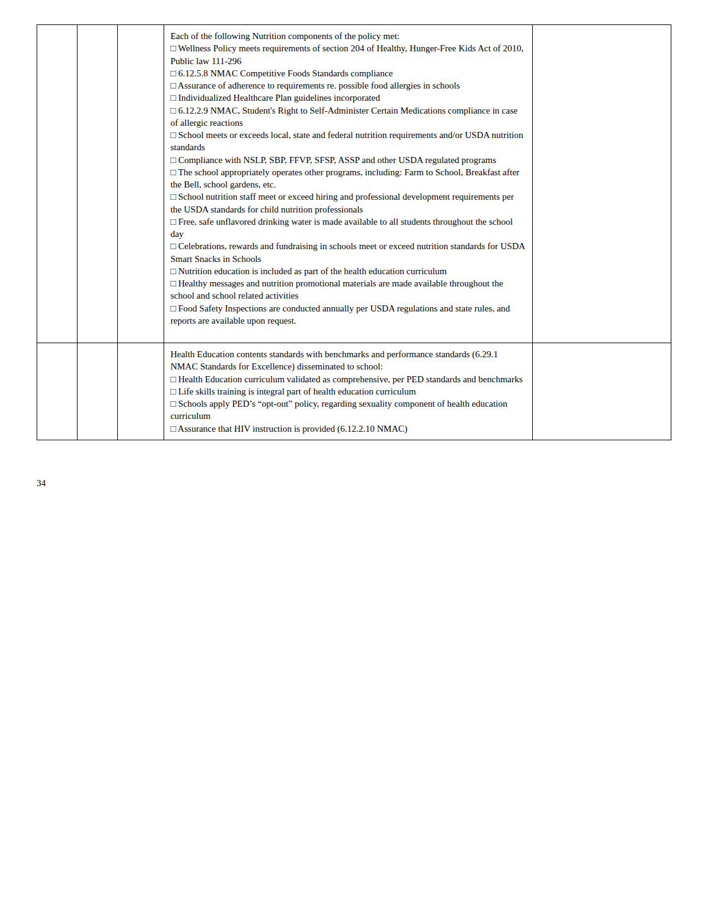| | | | Each of the following Nutrition components of the policy met: □ Wellness Policy meets requirements of section 204 of Healthy, Hunger-Free Kids Act of 2010, Public law 111-296 □ 6.12.5.8 NMAC Competitive Foods Standards compliance □ Assurance of adherence to requirements re. possible food allergies in schools □ Individualized Healthcare Plan guidelines incorporated □ 6.12.2.9 NMAC, Student's Right to Self-Administer Certain Medications compliance in case of allergic reactions □ School meets or exceeds local, state and federal nutrition requirements and/or USDA nutrition standards □ Compliance with NSLP, SBP, FFVP, SFSP, ASSP and other USDA regulated programs □ The school appropriately operates other programs, including: Farm to School, Breakfast after the Bell, school gardens, etc. □ School nutrition staff meet or exceed hiring and professional development requirements per the USDA standards for child nutrition professionals □ Free, safe unflavored drinking water is made available to all students throughout the school day □ Celebrations, rewards and fundraising in schools meet or exceed nutrition standards for USDA Smart Snacks in Schools □ Nutrition education is included as part of the health education curriculum □ Healthy messages and nutrition promotional materials are made available throughout the school and school related activities □ Food Safety Inspections are conducted annually per USDA regulations and state rules, and reports are available upon request. | |
| | | | Health Education contents standards with benchmarks and performance standards (6.29.1 NMAC Standards for Excellence) disseminated to school: □ Health Education curriculum validated as comprehensive, per PED standards and benchmarks □ Life skills training is integral part of health education curriculum □ Schools apply PED’s “opt-out” policy, regarding sexuality component of health education curriculum □ Assurance that HIV instruction is provided (6.12.2.10 NMAC) | |
34